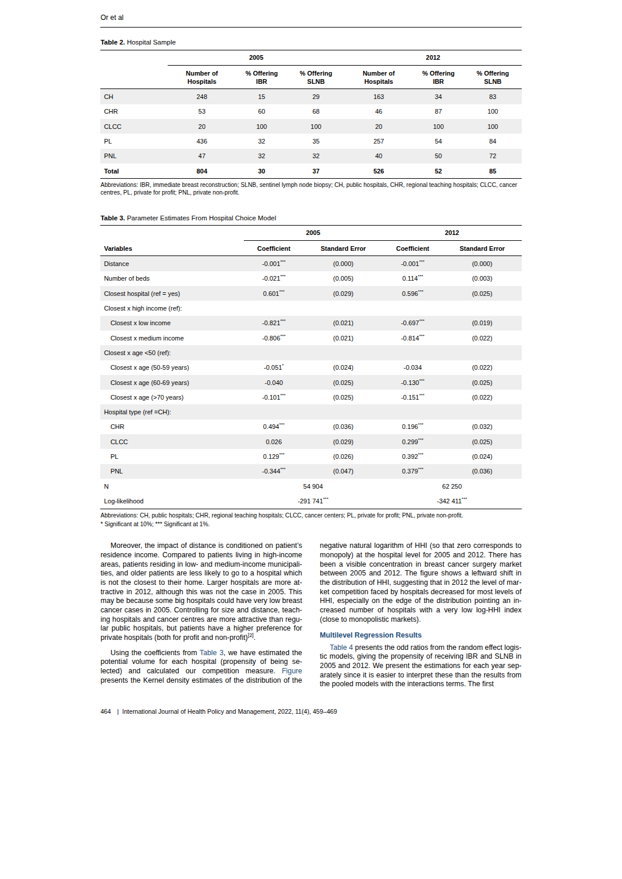Or et al
Table 2. Hospital Sample
| | 2005 | 2012 |
| --- | --- | --- |
| | Number of Hospitals | % Offering IBR | % Offering SLNB | Number of Hospitals | % Offering IBR | % Offering SLNB |
| CH | 248 | 15 | 29 | 163 | 34 | 83 |
| CHR | 53 | 60 | 68 | 46 | 87 | 100 |
| CLCC | 20 | 100 | 100 | 20 | 100 | 100 |
| PL | 436 | 32 | 35 | 257 | 54 | 84 |
| PNL | 47 | 32 | 32 | 40 | 50 | 72 |
| Total | 804 | 30 | 37 | 526 | 52 | 85 |
Abbreviations: IBR, immediate breast reconstruction; SLNB, sentinel lymph node biopsy; CH, public hospitals, CHR, regional teaching hospitals; CLCC, cancer centres, PL, private for profit; PNL, private non-profit.
Table 3. Parameter Estimates From Hospital Choice Model
| | 2005 | 2012 |
| --- | --- | --- |
| Variables | Coefficient | Standard Error | Coefficient | Standard Error |
| Distance | -0.001 *** | (0.000) | -0.001 *** | (0.000) |
| Number of beds | -0.021 *** | (0.005) | 0.114 *** | (0.003) |
| Closest hospital (ref = yes) | 0.601 *** | (0.029) | 0.596 *** | (0.025) |
| Closest x high income (ref): | | | | |
| Closest x low income | -0.821 *** | (0.021) | -0.697 *** | (0.019) |
| Closest x medium income | -0.806 *** | (0.021) | -0.814 *** | (0.022) |
| Closest x age <50 (ref): | | | | |
| Closest x age (50-59 years) | -0.051 * | (0.024) | -0.034 | (0.022) |
| Closest x age (60-69 years) | -0.040 | (0.025) | -0.130 *** | (0.025) |
| Closest x age (>70 years) | -0.101 *** | (0.025) | -0.151 *** | (0.022) |
| Hospital type (ref =CH): | | | | |
| CHR | 0.494 *** | (0.036) | 0.196 *** | (0.032) |
| CLCC | 0.026 | (0.029) | 0.299 *** | (0.025) |
| PL | 0.129 *** | (0.026) | 0.392 *** | (0.024) |
| PNL | -0.344 *** | (0.047) | 0.379 *** | (0.036) |
| N | 54 904 | 62 250 |
| Log-likelihood | -291 741 *** | -342 411 *** |
Abbreviations: CH, public hospitals; CHR, regional teaching hospitals; CLCC, cancer centers; PL, private for profit; PNL, private non-profit.
* Significant at 10%; *** Significant at 1%.
Moreover, the impact of distance is conditioned on patient’s residence income. Compared to patients living in high-income areas, patients residing in low- and medium-income municipalities, and older patients are less likely to go to a hospital which is not the closest to their home. Larger hospitals are more attractive in 2012, although this was not the case in 2005. This may be because some big hospitals could have very low breast cancer cases in 2005. Controlling for size and distance, teaching hospitals and cancer centres are more attractive than regular public hospitals, but patients have a higher preference for private hospitals (both for profit and non-profit)[2].
Using the coefficients from Table 3, we have estimated the potential volume for each hospital (propensity of being selected) and calculated our competition measure. Figure presents the Kernel density estimates of the distribution of the negative natural logarithm of HHI (so that zero corresponds to monopoly) at the hospital level for 2005 and 2012. There has been a visible concentration in breast cancer surgery market between 2005 and 2012. The figure shows a leftward shift in the distribution of HHI, suggesting that in 2012 the level of market competition faced by hospitals decreased for most levels of HHI, especially on the edge of the distribution pointing an increased number of hospitals with a very low log-HHI index (close to monopolistic markets).
Multilevel Regression Results
Table 4 presents the odd ratios from the random effect logistic models, giving the propensity of receiving IBR and SLNB in 2005 and 2012. We present the estimations for each year separately since it is easier to interpret these than the results from the pooled models with the interactions terms. The first
464 | International Journal of Health Policy and Management, 2022, 11(4), 459–469